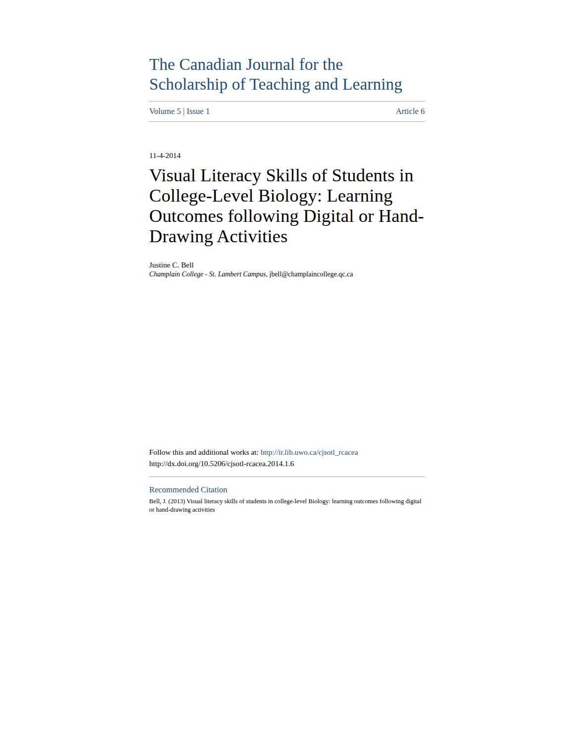The Canadian Journal for the Scholarship of Teaching and Learning
Volume 5 | Issue 1
Article 6
11-4-2014
Visual Literacy Skills of Students in College-Level Biology: Learning Outcomes following Digital or Hand-Drawing Activities
Justine C. Bell
Champlain College - St. Lambert Campus, jbell@champlaincollege.qc.ca
Follow this and additional works at: http://ir.lib.uwo.ca/cjsotl_rcacea http://dx.doi.org/10.5206/cjsotl-rcacea.2014.1.6
Recommended Citation
Bell, J. (2013) Visual literacy skills of students in college-level Biology: learning outcomes following digital or hand-drawing activities